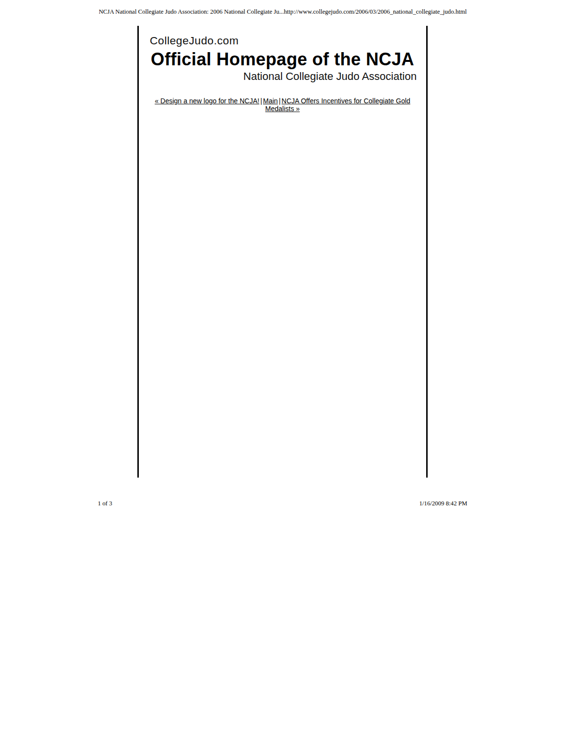NCJA National Collegiate Judo Association: 2006 National Collegiate Ju...
http://www.collegejudo.com/2006/03/2006_national_collegiate_judo.html
CollegeJudo.com
Official Homepage of the NCJA
National Collegiate Judo Association
« Design a new logo for the NCJA!|Main|NCJA Offers Incentives for Collegiate Gold Medalists »
1 of 3
1/16/2009 8:42 PM